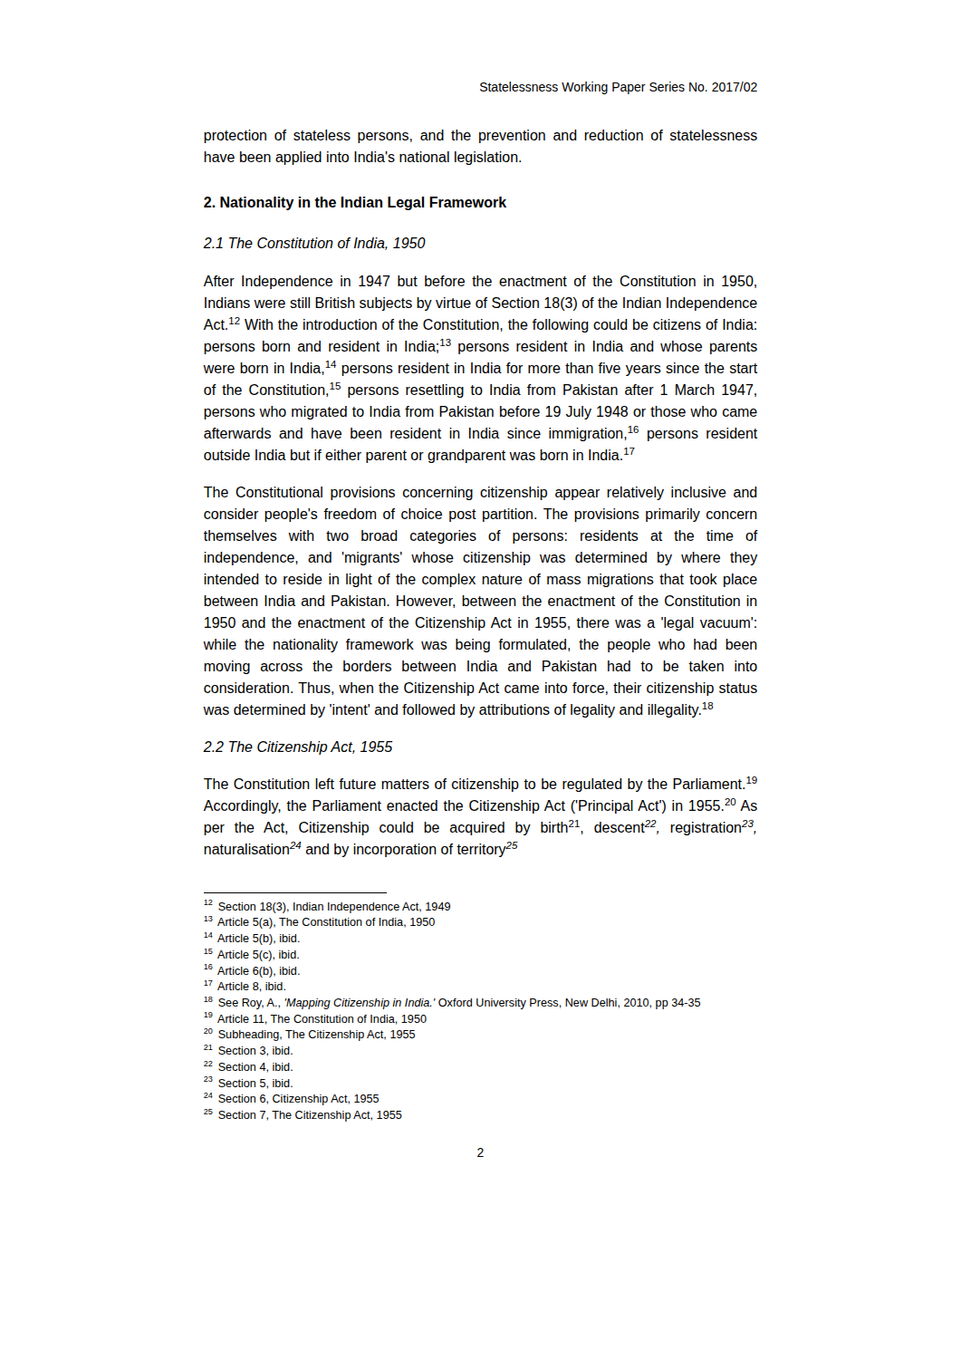Statelessness Working Paper Series No. 2017/02
protection of stateless persons, and the prevention and reduction of statelessness have been applied into India's national legislation.
2. Nationality in the Indian Legal Framework
2.1 The Constitution of India, 1950
After Independence in 1947 but before the enactment of the Constitution in 1950, Indians were still British subjects by virtue of Section 18(3) of the Indian Independence Act.12 With the introduction of the Constitution, the following could be citizens of India: persons born and resident in India;13 persons resident in India and whose parents were born in India,14 persons resident in India for more than five years since the start of the Constitution,15 persons resettling to India from Pakistan after 1 March 1947, persons who migrated to India from Pakistan before 19 July 1948 or those who came afterwards and have been resident in India since immigration,16 persons resident outside India but if either parent or grandparent was born in India.17
The Constitutional provisions concerning citizenship appear relatively inclusive and consider people's freedom of choice post partition. The provisions primarily concern themselves with two broad categories of persons: residents at the time of independence, and 'migrants' whose citizenship was determined by where they intended to reside in light of the complex nature of mass migrations that took place between India and Pakistan. However, between the enactment of the Constitution in 1950 and the enactment of the Citizenship Act in 1955, there was a 'legal vacuum': while the nationality framework was being formulated, the people who had been moving across the borders between India and Pakistan had to be taken into consideration. Thus, when the Citizenship Act came into force, their citizenship status was determined by 'intent' and followed by attributions of legality and illegality.18
2.2 The Citizenship Act, 1955
The Constitution left future matters of citizenship to be regulated by the Parliament.19 Accordingly, the Parliament enacted the Citizenship Act ('Principal Act') in 1955.20 As per the Act, Citizenship could be acquired by birth21, descent22, registration23, naturalisation24 and by incorporation of territory25
12 Section 18(3), Indian Independence Act, 1949
13 Article 5(a), The Constitution of India, 1950
14 Article 5(b), ibid.
15 Article 5(c), ibid.
16 Article 6(b), ibid.
17 Article 8, ibid.
18 See Roy, A., 'Mapping Citizenship in India.' Oxford University Press, New Delhi, 2010, pp 34-35
19 Article 11, The Constitution of India, 1950
20 Subheading, The Citizenship Act, 1955
21 Section 3, ibid.
22 Section 4, ibid.
23 Section 5, ibid.
24 Section 6, Citizenship Act, 1955
25 Section 7, The Citizenship Act, 1955
2